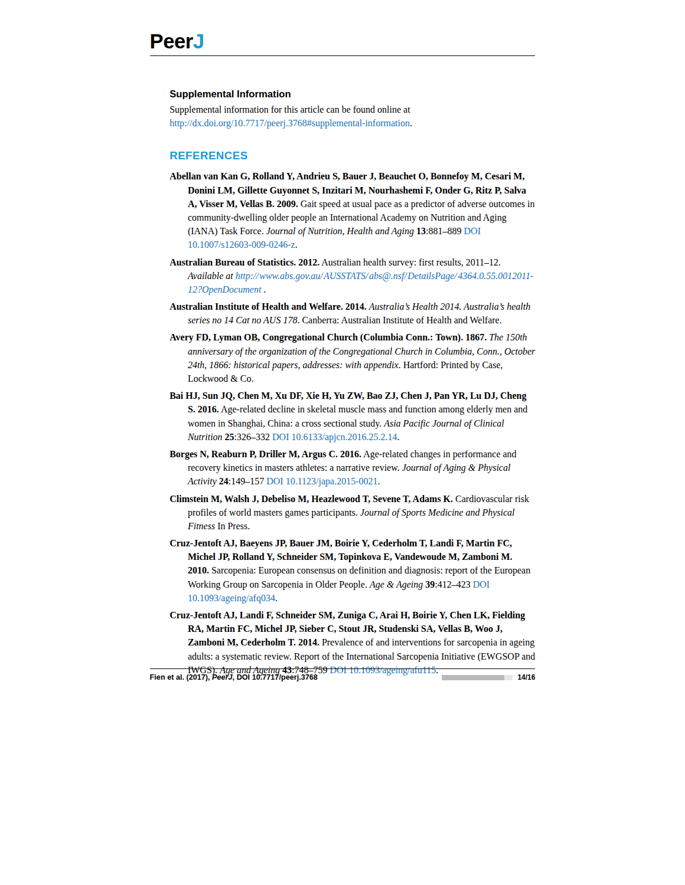PeerJ
Supplemental Information
Supplemental information for this article can be found online at http://dx.doi.org/10.7717/peerj.3768#supplemental-information.
REFERENCES
Abellan van Kan G, Rolland Y, Andrieu S, Bauer J, Beauchet O, Bonnefoy M, Cesari M, Donini LM, Gillette Guyonnet S, Inzitari M, Nourhashemi F, Onder G, Ritz P, Salva A, Visser M, Vellas B. 2009. Gait speed at usual pace as a predictor of adverse outcomes in community-dwelling older people an International Academy on Nutrition and Aging (IANA) Task Force. Journal of Nutrition, Health and Aging 13:881–889 DOI 10.1007/s12603-009-0246-z.
Australian Bureau of Statistics. 2012. Australian health survey: first results, 2011–12. Available at http:// www.abs.gov.au/ AUSSTATS/ abs@.nsf/ DetailsPage/ 4364.0.55.0012011-12?OpenDocument .
Australian Institute of Health and Welfare. 2014. Australia’s Health 2014. Australia’s health series no 14 Cat no AUS 178. Canberra: Australian Institute of Health and Welfare.
Avery FD, Lyman OB, Congregational Church (Columbia Conn.: Town). 1867. The 150th anniversary of the organization of the Congregational Church in Columbia, Conn., October 24th, 1866: historical papers, addresses: with appendix. Hartford: Printed by Case, Lockwood & Co.
Bai HJ, Sun JQ, Chen M, Xu DF, Xie H, Yu ZW, Bao ZJ, Chen J, Pan YR, Lu DJ, Cheng S. 2016. Age-related decline in skeletal muscle mass and function among elderly men and women in Shanghai, China: a cross sectional study. Asia Pacific Journal of Clinical Nutrition 25:326–332 DOI 10.6133/apjcn.2016.25.2.14.
Borges N, Reaburn P, Driller M, Argus C. 2016. Age-related changes in performance and recovery kinetics in masters athletes: a narrative review. Journal of Aging & Physical Activity 24:149–157 DOI 10.1123/japa.2015-0021.
Climstein M, Walsh J, Debeliso M, Heazlewood T, Sevene T, Adams K. Cardiovascular risk profiles of world masters games participants. Journal of Sports Medicine and Physical Fitness In Press.
Cruz-Jentoft AJ, Baeyens JP, Bauer JM, Boirie Y, Cederholm T, Landi F, Martin FC, Michel JP, Rolland Y, Schneider SM, Topinkova E, Vandewoude M, Zamboni M. 2010. Sarcopenia: European consensus on definition and diagnosis: report of the European Working Group on Sarcopenia in Older People. Age & Ageing 39:412–423 DOI 10.1093/ageing/afq034.
Cruz-Jentoft AJ, Landi F, Schneider SM, Zuniga C, Arai H, Boirie Y, Chen LK, Fielding RA, Martin FC, Michel JP, Sieber C, Stout JR, Studenski SA, Vellas B, Woo J, Zamboni M, Cederholm T. 2014. Prevalence of and interventions for sarcopenia in ageing adults: a systematic review. Report of the International Sarcopenia Initiative (EWGSOP and IWGS). Age and Ageing 43:748–759 DOI 10.1093/ageing/afu115.
Fien et al. (2017), PeerJ, DOI 10.7717/peerj.3768
14/16